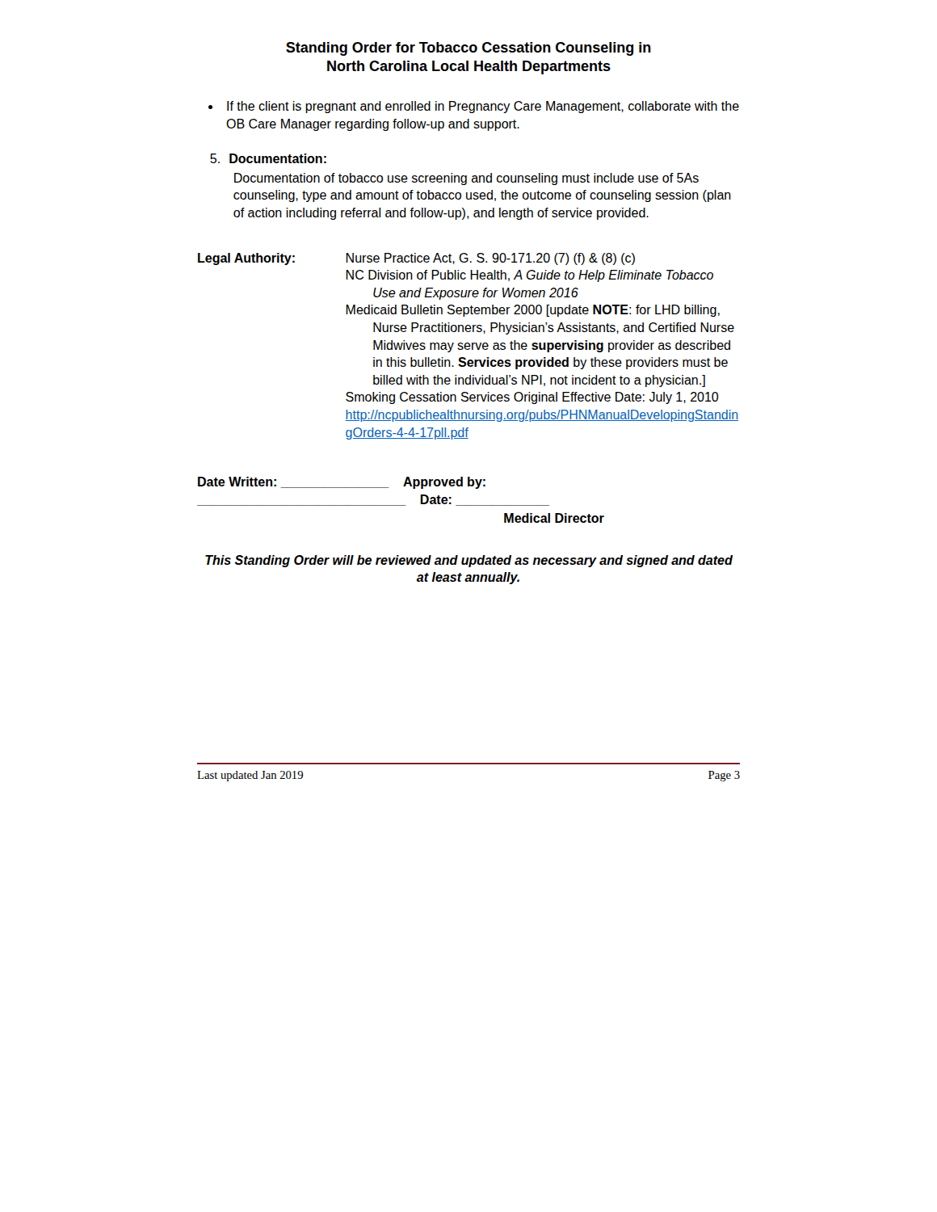Standing Order for Tobacco Cessation Counseling in
North Carolina Local Health Departments
If the client is pregnant and enrolled in Pregnancy Care Management, collaborate with the OB Care Manager regarding follow-up and support.
Documentation:
Documentation of tobacco use screening and counseling must include use of 5As counseling, type and amount of tobacco used, the outcome of counseling session (plan of action including referral and follow-up), and length of service provided.
| Legal Authority: | Nurse Practice Act, G. S. 90-171.20 (7) (f) & (8) (c) NC Division of Public Health, A Guide to Help Eliminate Tobacco Use and Exposure for Women 2016 Medicaid Bulletin September 2000 [update NOTE : for LHD billing, Nurse Practitioners, Physician’s Assistants, and Certified Nurse Midwives may serve as the supervising provider as described in this bulletin. Services provided by these providers must be billed with the individual’s NPI, not incident to a physician.] Smoking Cessation Services Original Effective Date: July 1, 2010 http://ncpublichealthnursing.org/pubs/PHNManualDevelopingStandingOrders-4-4-17pll.pdf |
Date Written: _______________ Approved by: _____________________________ Date: _____________
Medical Director
This Standing Order will be reviewed and updated as necessary and signed and dated at least annually.
Last updated Jan 2019
Page 3